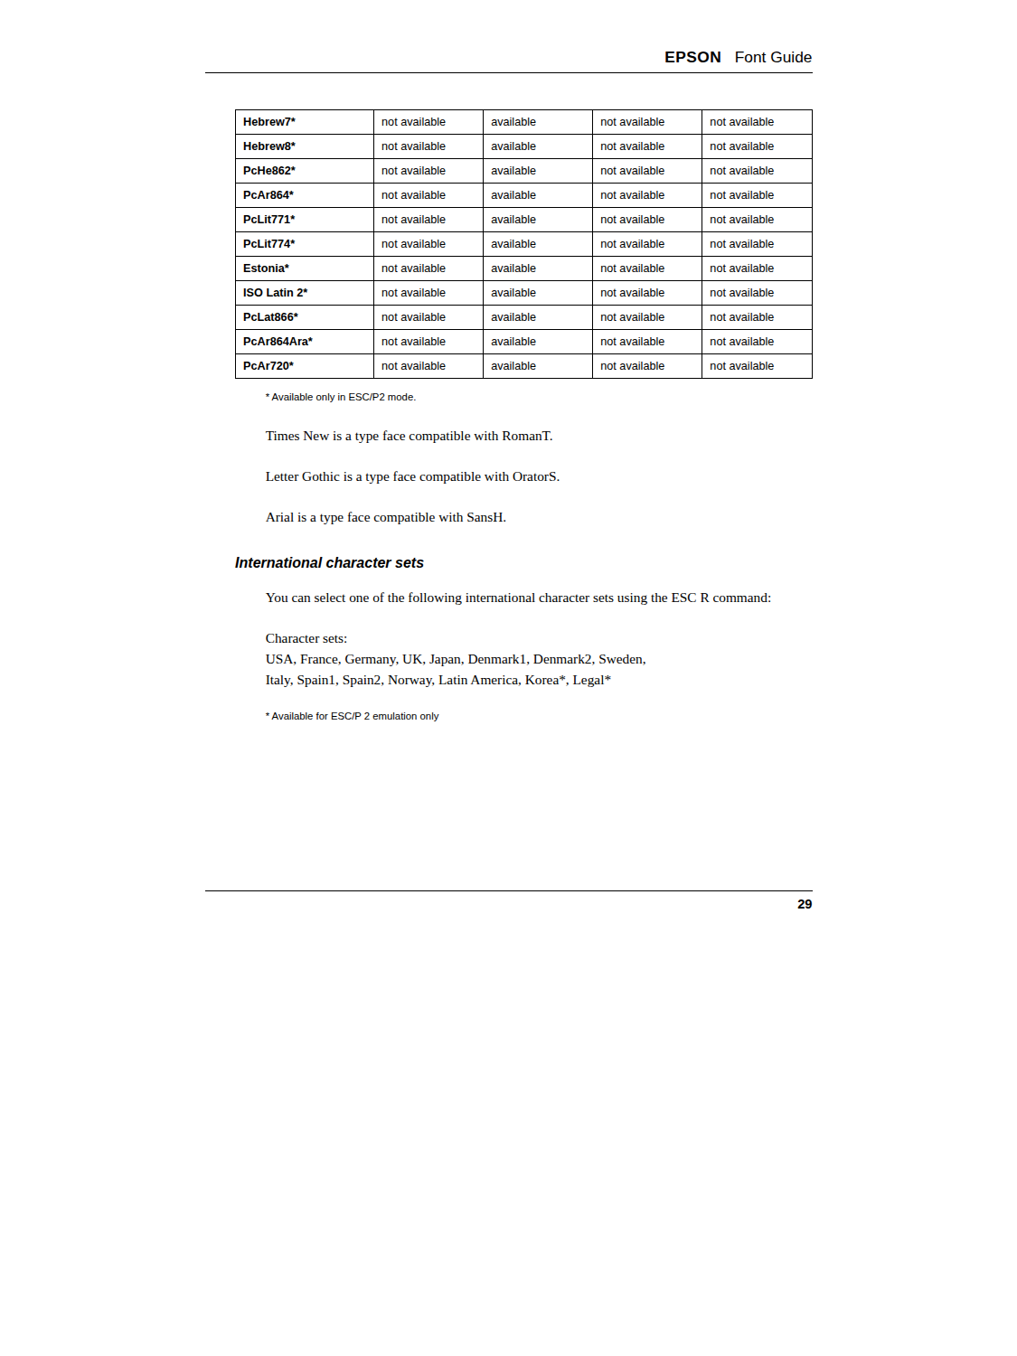EPSON Font Guide
| Hebrew7* | not available | available | not available | not available |
| Hebrew8* | not available | available | not available | not available |
| PcHe862* | not available | available | not available | not available |
| PcAr864* | not available | available | not available | not available |
| PcLit771* | not available | available | not available | not available |
| PcLit774* | not available | available | not available | not available |
| Estonia* | not available | available | not available | not available |
| ISO Latin 2* | not available | available | not available | not available |
| PcLat866* | not available | available | not available | not available |
| PcAr864Ara* | not available | available | not available | not available |
| PcAr720* | not available | available | not available | not available |
* Available only in ESC/P2 mode.
Times New is a type face compatible with RomanT.
Letter Gothic is a type face compatible with OratorS.
Arial is a type face compatible with SansH.
International character sets
You can select one of the following international character sets using the ESC R command:
Character sets: USA, France, Germany, UK, Japan, Denmark1, Denmark2, Sweden, Italy, Spain1, Spain2, Norway, Latin America, Korea*, Legal*
* Available for ESC/P 2 emulation only
29